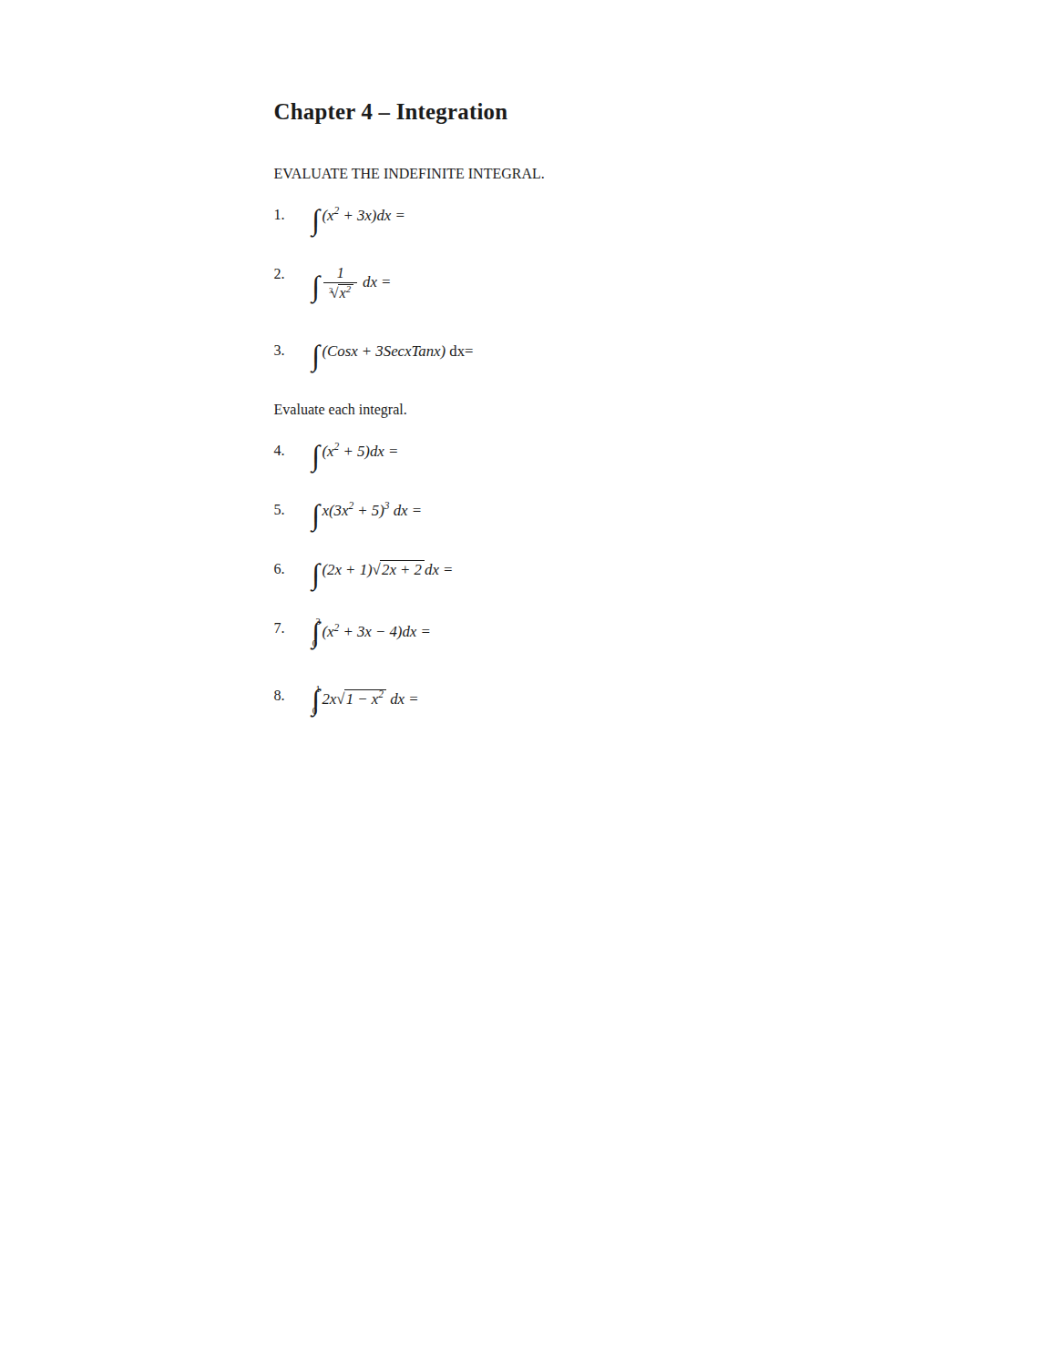Chapter 4 – Integration
EVALUATE THE INDEFINITE INTEGRAL.
1. ∫(x2 + 3x)dx =
2. ∫13√x2 dx =
3. ∫(Cosx + 3SecxTanx) dx=
Evaluate each integral.
4. ∫(x2 + 5)dx =
5. ∫x(3x2 + 5)3 dx =
6. ∫(2x + 1)√2x + 2dx =
7. 3∫0(x2 + 3x − 4)dx =
8. 1∫02x√1 − x2 dx =